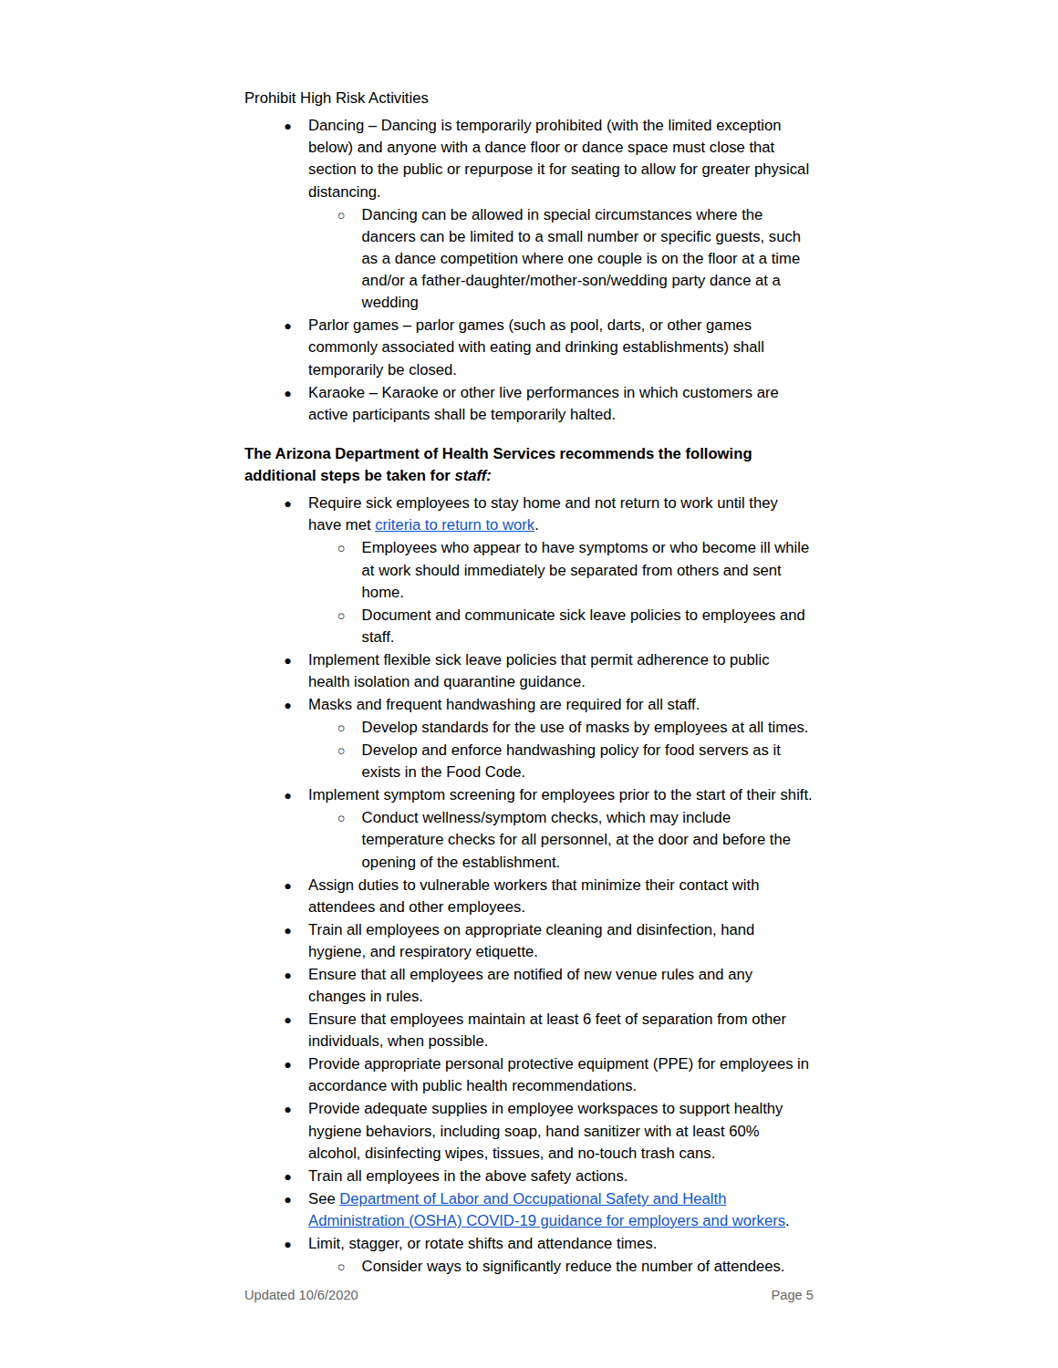Prohibit High Risk Activities
Dancing – Dancing is temporarily prohibited (with the limited exception below) and anyone with a dance floor or dance space must close that section to the public or repurpose it for seating to allow for greater physical distancing.
Dancing can be allowed in special circumstances where the dancers can be limited to a small number or specific guests, such as a dance competition where one couple is on the floor at a time and/or a father-daughter/mother-son/wedding party dance at a wedding
Parlor games – parlor games (such as pool, darts, or other games commonly associated with eating and drinking establishments) shall temporarily be closed.
Karaoke – Karaoke or other live performances in which customers are active participants shall be temporarily halted.
The Arizona Department of Health Services recommends the following additional steps be taken for staff:
Require sick employees to stay home and not return to work until they have met criteria to return to work.
Employees who appear to have symptoms or who become ill while at work should immediately be separated from others and sent home.
Document and communicate sick leave policies to employees and staff.
Implement flexible sick leave policies that permit adherence to public health isolation and quarantine guidance.
Masks and frequent handwashing are required for all staff.
Develop standards for the use of masks by employees at all times.
Develop and enforce handwashing policy for food servers as it exists in the Food Code.
Implement symptom screening for employees prior to the start of their shift.
Conduct wellness/symptom checks, which may include temperature checks for all personnel, at the door and before the opening of the establishment.
Assign duties to vulnerable workers that minimize their contact with attendees and other employees.
Train all employees on appropriate cleaning and disinfection, hand hygiene, and respiratory etiquette.
Ensure that all employees are notified of new venue rules and any changes in rules.
Ensure that employees maintain at least 6 feet of separation from other individuals, when possible.
Provide appropriate personal protective equipment (PPE) for employees in accordance with public health recommendations.
Provide adequate supplies in employee workspaces to support healthy hygiene behaviors, including soap, hand sanitizer with at least 60% alcohol, disinfecting wipes, tissues, and no-touch trash cans.
Train all employees in the above safety actions.
See Department of Labor and Occupational Safety and Health Administration (OSHA) COVID-19 guidance for employers and workers.
Limit, stagger, or rotate shifts and attendance times.
Consider ways to significantly reduce the number of attendees.
Updated 10/6/2020 Page 5